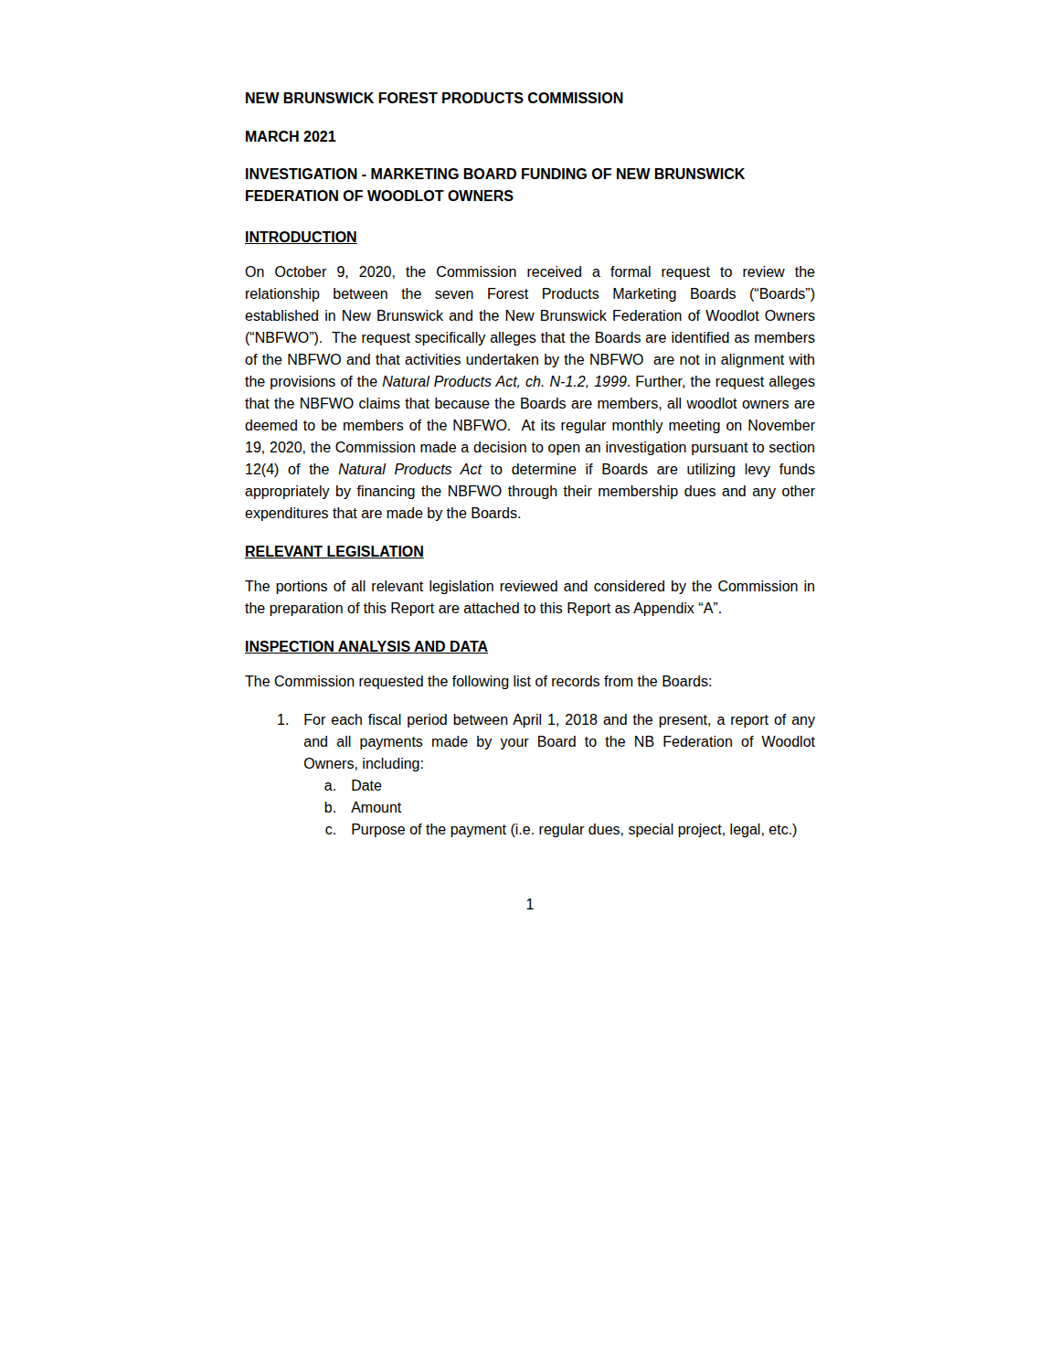NEW BRUNSWICK FOREST PRODUCTS COMMISSION
MARCH 2021
INVESTIGATION - MARKETING BOARD FUNDING OF NEW BRUNSWICK FEDERATION OF WOODLOT OWNERS
INTRODUCTION
On October 9, 2020, the Commission received a formal request to review the relationship between the seven Forest Products Marketing Boards (“Boards”) established in New Brunswick and the New Brunswick Federation of Woodlot Owners (“NBFWO”). The request specifically alleges that the Boards are identified as members of the NBFWO and that activities undertaken by the NBFWO are not in alignment with the provisions of the Natural Products Act, ch. N-1.2, 1999. Further, the request alleges that the NBFWO claims that because the Boards are members, all woodlot owners are deemed to be members of the NBFWO. At its regular monthly meeting on November 19, 2020, the Commission made a decision to open an investigation pursuant to section 12(4) of the Natural Products Act to determine if Boards are utilizing levy funds appropriately by financing the NBFWO through their membership dues and any other expenditures that are made by the Boards.
RELEVANT LEGISLATION
The portions of all relevant legislation reviewed and considered by the Commission in the preparation of this Report are attached to this Report as Appendix “A”.
INSPECTION ANALYSIS AND DATA
The Commission requested the following list of records from the Boards:
For each fiscal period between April 1, 2018 and the present, a report of any and all payments made by your Board to the NB Federation of Woodlot Owners, including:
Date
Amount
Purpose of the payment (i.e. regular dues, special project, legal, etc.)
1